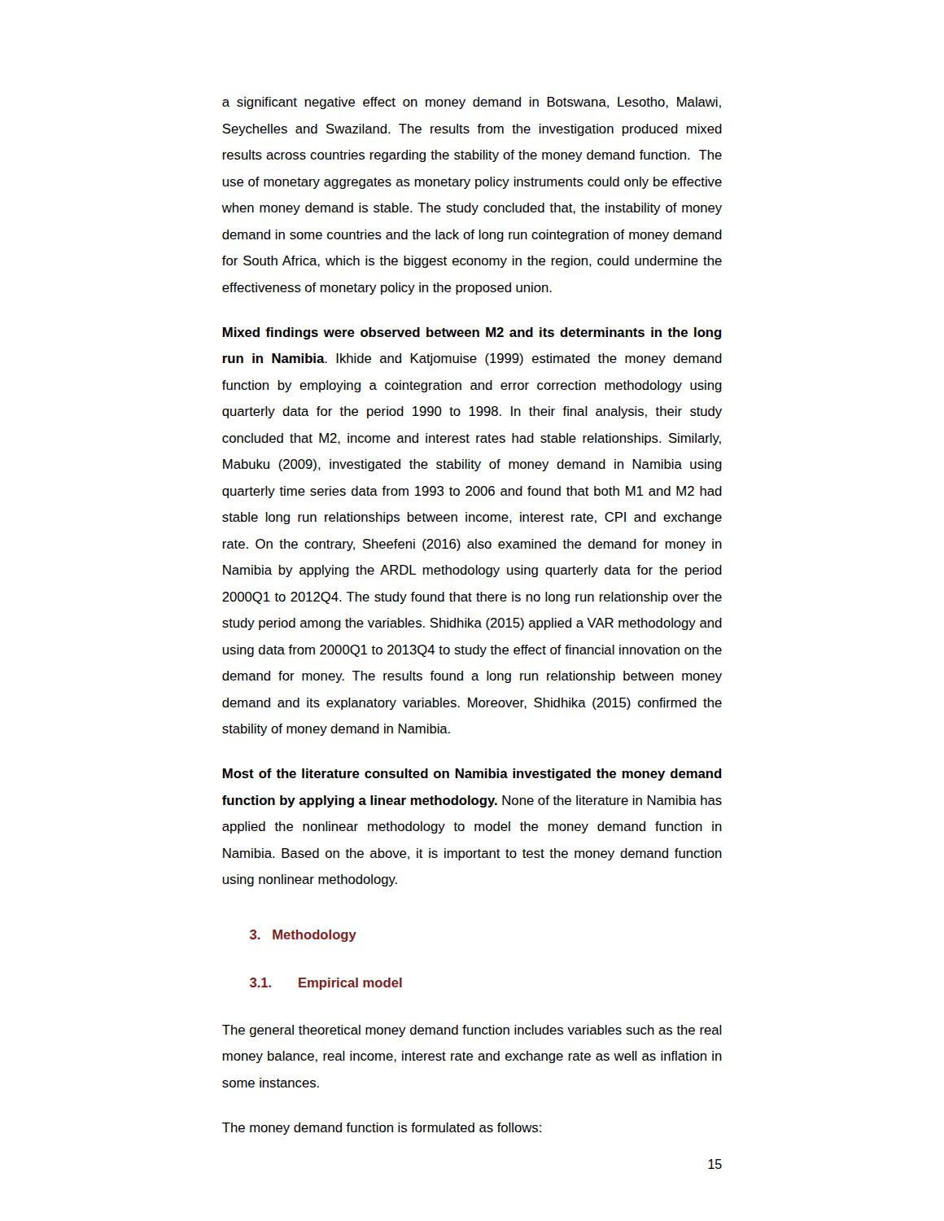a significant negative effect on money demand in Botswana, Lesotho, Malawi, Seychelles and Swaziland. The results from the investigation produced mixed results across countries regarding the stability of the money demand function. The use of monetary aggregates as monetary policy instruments could only be effective when money demand is stable. The study concluded that, the instability of money demand in some countries and the lack of long run cointegration of money demand for South Africa, which is the biggest economy in the region, could undermine the effectiveness of monetary policy in the proposed union.
Mixed findings were observed between M2 and its determinants in the long run in Namibia. Ikhide and Katjomuise (1999) estimated the money demand function by employing a cointegration and error correction methodology using quarterly data for the period 1990 to 1998. In their final analysis, their study concluded that M2, income and interest rates had stable relationships. Similarly, Mabuku (2009), investigated the stability of money demand in Namibia using quarterly time series data from 1993 to 2006 and found that both M1 and M2 had stable long run relationships between income, interest rate, CPI and exchange rate. On the contrary, Sheefeni (2016) also examined the demand for money in Namibia by applying the ARDL methodology using quarterly data for the period 2000Q1 to 2012Q4. The study found that there is no long run relationship over the study period among the variables. Shidhika (2015) applied a VAR methodology and using data from 2000Q1 to 2013Q4 to study the effect of financial innovation on the demand for money. The results found a long run relationship between money demand and its explanatory variables. Moreover, Shidhika (2015) confirmed the stability of money demand in Namibia.
Most of the literature consulted on Namibia investigated the money demand function by applying a linear methodology. None of the literature in Namibia has applied the nonlinear methodology to model the money demand function in Namibia. Based on the above, it is important to test the money demand function using nonlinear methodology.
3. Methodology
3.1. Empirical model
The general theoretical money demand function includes variables such as the real money balance, real income, interest rate and exchange rate as well as inflation in some instances.
The money demand function is formulated as follows:
15